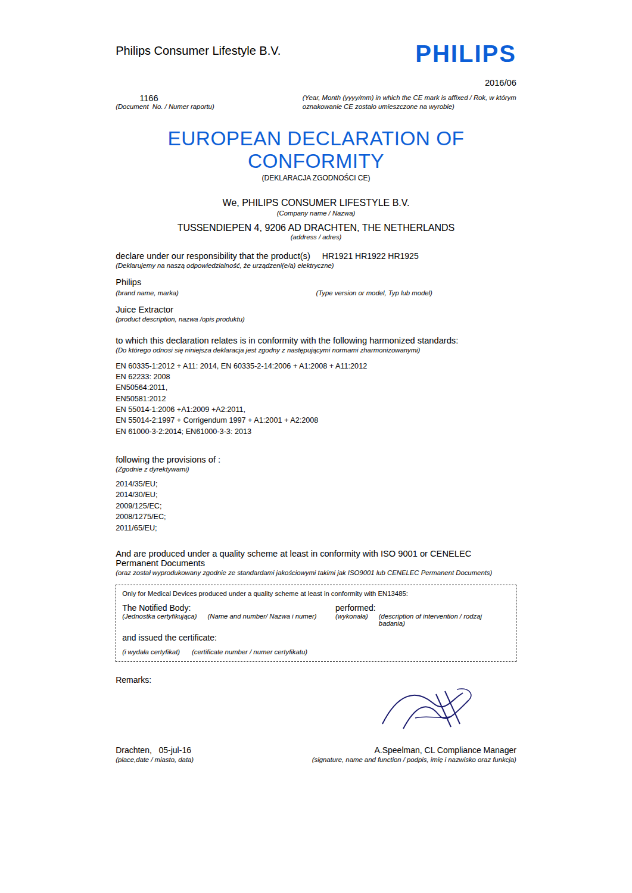Philips Consumer Lifestyle B.V.
PHILIPS
2016/06
1166
(Document No. / Numer raportu)
(Year, Month (yyyy/mm) in which the CE mark is affixed / Rok, w którym oznakowanie CE zostało umieszczone na wyrobie)
EUROPEAN DECLARATION OF CONFORMITY
(DEKLARACJA ZGODNOŚCI CE)
We, PHILIPS CONSUMER LIFESTYLE B.V.
(Company name / Nazwa)
TUSSENDIEPEN 4, 9206 AD DRACHTEN, THE NETHERLANDS
(address / adres)
declare under our responsibility that the product(s)
HR1921 HR1922 HR1925
(Deklarujemy na naszą odpowiedzialność, że urządzeni(e/a) elektryczne)
Philips
(brand name, marka)
(Type version or model, Typ lub model)
Juice Extractor
(product description, nazwa /opis produktu)
to which this declaration relates is in conformity with the following harmonized standards:
(Do którego odnosi się niniejsza deklaracja jest zgodny z następującymi normami zharmonizowanymi)
EN 60335-1:2012 + A11: 2014, EN 60335-2-14:2006 + A1:2008 + A11:2012
EN 62233: 2008
EN50564:2011,
EN50581:2012
EN 55014-1:2006 +A1:2009 +A2:2011,
EN 55014-2:1997 + Corrigendum 1997 + A1:2001 + A2:2008
EN 61000-3-2:2014; EN61000-3-3: 2013
following the provisions of :
(Zgodnie z dyrektywami)
2014/35/EU;
2014/30/EU;
2009/125/EC;
2008/1275/EC;
2011/65/EU;
And are produced under a quality scheme at least in conformity with ISO 9001 or CENELEC Permanent Documents
(oraz został wyprodukowany zgodnie ze standardami jakościowymi takimi jak ISO9001 lub CENELEC Permanent Documents)
Only for Medical Devices produced under a quality scheme at least in conformity with EN13485:
The Notified Body:
(Jednostka certyfikująca)
(Name and number/ Nazwa i numer)
performed:
(wykonała)
(description of intervention / rodzaj badania)
and issued the certificate:
(i wydała certyfikat)
(certificate number / numer certyfikatu)
Remarks:
Drachten, 05-jul-16
(place,date / miasto, data)
A.Speelman, CL Compliance Manager
(signature, name and function / podpis, imię i nazwisko oraz funkcja)